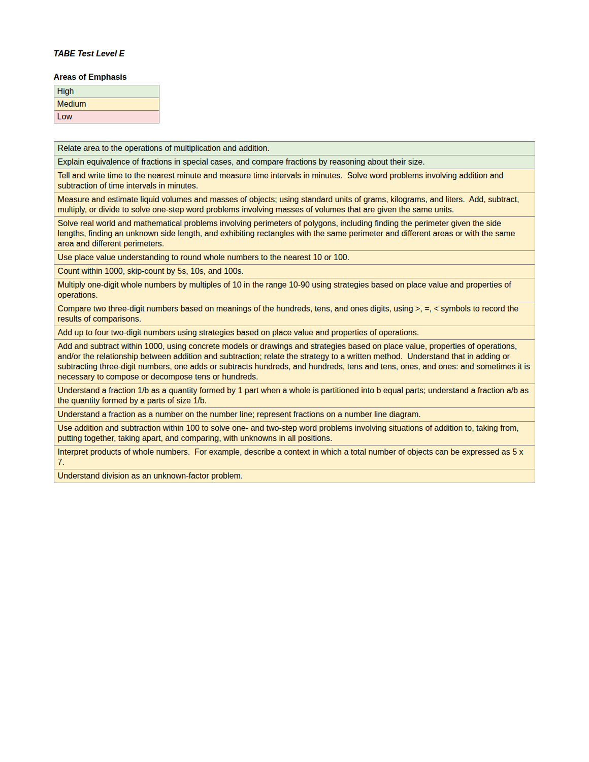TABE Test Level E
Areas of Emphasis
| High |
| Medium |
| Low |
| Relate area to the operations of multiplication and addition. |
| Explain equivalence of fractions in special cases, and compare fractions by reasoning about their size. |
| Tell and write time to the nearest minute and measure time intervals in minutes. Solve word problems involving addition and subtraction of time intervals in minutes. |
| Measure and estimate liquid volumes and masses of objects; using standard units of grams, kilograms, and liters. Add, subtract, multiply, or divide to solve one-step word problems involving masses of volumes that are given the same units. |
| Solve real world and mathematical problems involving perimeters of polygons, including finding the perimeter given the side lengths, finding an unknown side length, and exhibiting rectangles with the same perimeter and different areas or with the same area and different perimeters. |
| Use place value understanding to round whole numbers to the nearest 10 or 100. |
| Count within 1000, skip-count by 5s, 10s, and 100s. |
| Multiply one-digit whole numbers by multiples of 10 in the range 10-90 using strategies based on place value and properties of operations. |
| Compare two three-digit numbers based on meanings of the hundreds, tens, and ones digits, using >, =, < symbols to record the results of comparisons. |
| Add up to four two-digit numbers using strategies based on place value and properties of operations. |
| Add and subtract within 1000, using concrete models or drawings and strategies based on place value, properties of operations, and/or the relationship between addition and subtraction; relate the strategy to a written method. Understand that in adding or subtracting three-digit numbers, one adds or subtracts hundreds, and hundreds, tens and tens, ones, and ones: and sometimes it is necessary to compose or decompose tens or hundreds. |
| Understand a fraction 1/b as a quantity formed by 1 part when a whole is partitioned into b equal parts; understand a fraction a/b as the quantity formed by a parts of size 1/b. |
| Understand a fraction as a number on the number line; represent fractions on a number line diagram. |
| Use addition and subtraction within 100 to solve one- and two-step word problems involving situations of addition to, taking from, putting together, taking apart, and comparing, with unknowns in all positions. |
| Interpret products of whole numbers. For example, describe a context in which a total number of objects can be expressed as 5 x 7. |
| Understand division as an unknown-factor problem. |